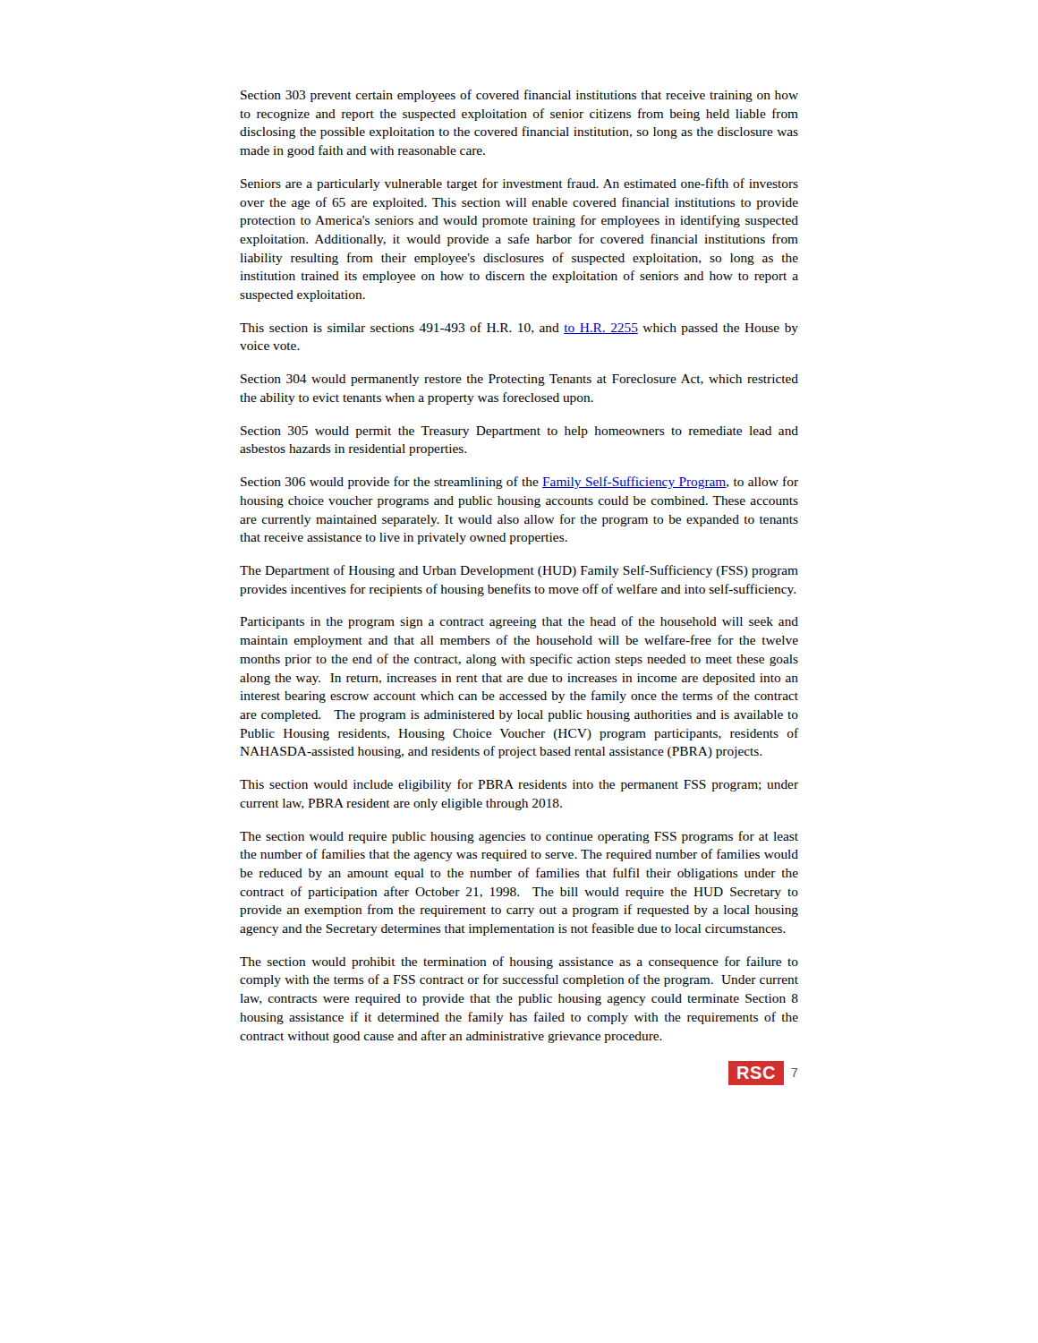Section 303 prevent certain employees of covered financial institutions that receive training on how to recognize and report the suspected exploitation of senior citizens from being held liable from disclosing the possible exploitation to the covered financial institution, so long as the disclosure was made in good faith and with reasonable care.
Seniors are a particularly vulnerable target for investment fraud. An estimated one-fifth of investors over the age of 65 are exploited. This section will enable covered financial institutions to provide protection to America's seniors and would promote training for employees in identifying suspected exploitation. Additionally, it would provide a safe harbor for covered financial institutions from liability resulting from their employee's disclosures of suspected exploitation, so long as the institution trained its employee on how to discern the exploitation of seniors and how to report a suspected exploitation.
This section is similar sections 491-493 of H.R. 10, and to H.R. 2255 which passed the House by voice vote.
Section 304 would permanently restore the Protecting Tenants at Foreclosure Act, which restricted the ability to evict tenants when a property was foreclosed upon.
Section 305 would permit the Treasury Department to help homeowners to remediate lead and asbestos hazards in residential properties.
Section 306 would provide for the streamlining of the Family Self-Sufficiency Program, to allow for housing choice voucher programs and public housing accounts could be combined. These accounts are currently maintained separately. It would also allow for the program to be expanded to tenants that receive assistance to live in privately owned properties.
The Department of Housing and Urban Development (HUD) Family Self-Sufficiency (FSS) program provides incentives for recipients of housing benefits to move off of welfare and into self-sufficiency.
Participants in the program sign a contract agreeing that the head of the household will seek and maintain employment and that all members of the household will be welfare-free for the twelve months prior to the end of the contract, along with specific action steps needed to meet these goals along the way. In return, increases in rent that are due to increases in income are deposited into an interest bearing escrow account which can be accessed by the family once the terms of the contract are completed. The program is administered by local public housing authorities and is available to Public Housing residents, Housing Choice Voucher (HCV) program participants, residents of NAHASDA-assisted housing, and residents of project based rental assistance (PBRA) projects.
This section would include eligibility for PBRA residents into the permanent FSS program; under current law, PBRA resident are only eligible through 2018.
The section would require public housing agencies to continue operating FSS programs for at least the number of families that the agency was required to serve. The required number of families would be reduced by an amount equal to the number of families that fulfil their obligations under the contract of participation after October 21, 1998. The bill would require the HUD Secretary to provide an exemption from the requirement to carry out a program if requested by a local housing agency and the Secretary determines that implementation is not feasible due to local circumstances.
The section would prohibit the termination of housing assistance as a consequence for failure to comply with the terms of a FSS contract or for successful completion of the program. Under current law, contracts were required to provide that the public housing agency could terminate Section 8 housing assistance if it determined the family has failed to comply with the requirements of the contract without good cause and after an administrative grievance procedure.
RSC 7